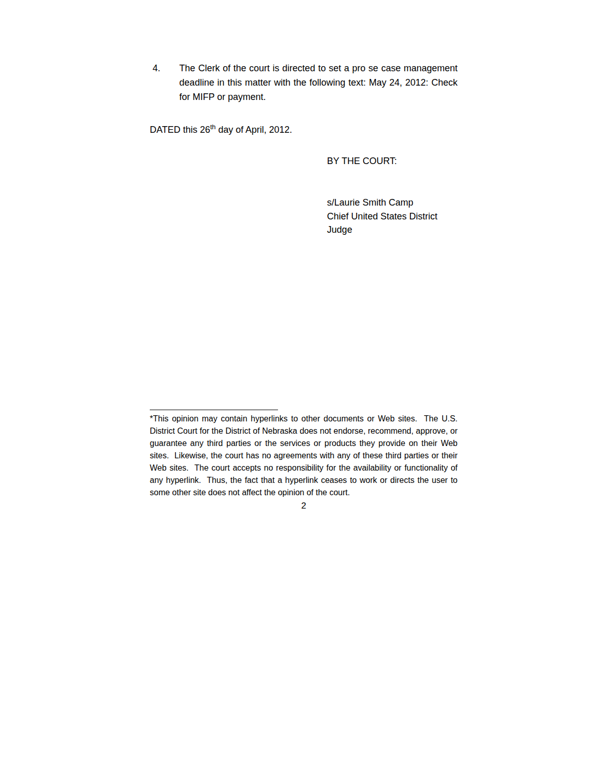4.
The Clerk of the court is directed to set a pro se case management deadline in this matter with the following text: May 24, 2012: Check for MIFP or payment.
DATED this 26th day of April, 2012.
BY THE COURT:
s/Laurie Smith Camp
Chief United States District Judge
*This opinion may contain hyperlinks to other documents or Web sites. The U.S. District Court for the District of Nebraska does not endorse, recommend, approve, or guarantee any third parties or the services or products they provide on their Web sites. Likewise, the court has no agreements with any of these third parties or their Web sites. The court accepts no responsibility for the availability or functionality of any hyperlink. Thus, the fact that a hyperlink ceases to work or directs the user to some other site does not affect the opinion of the court.
2